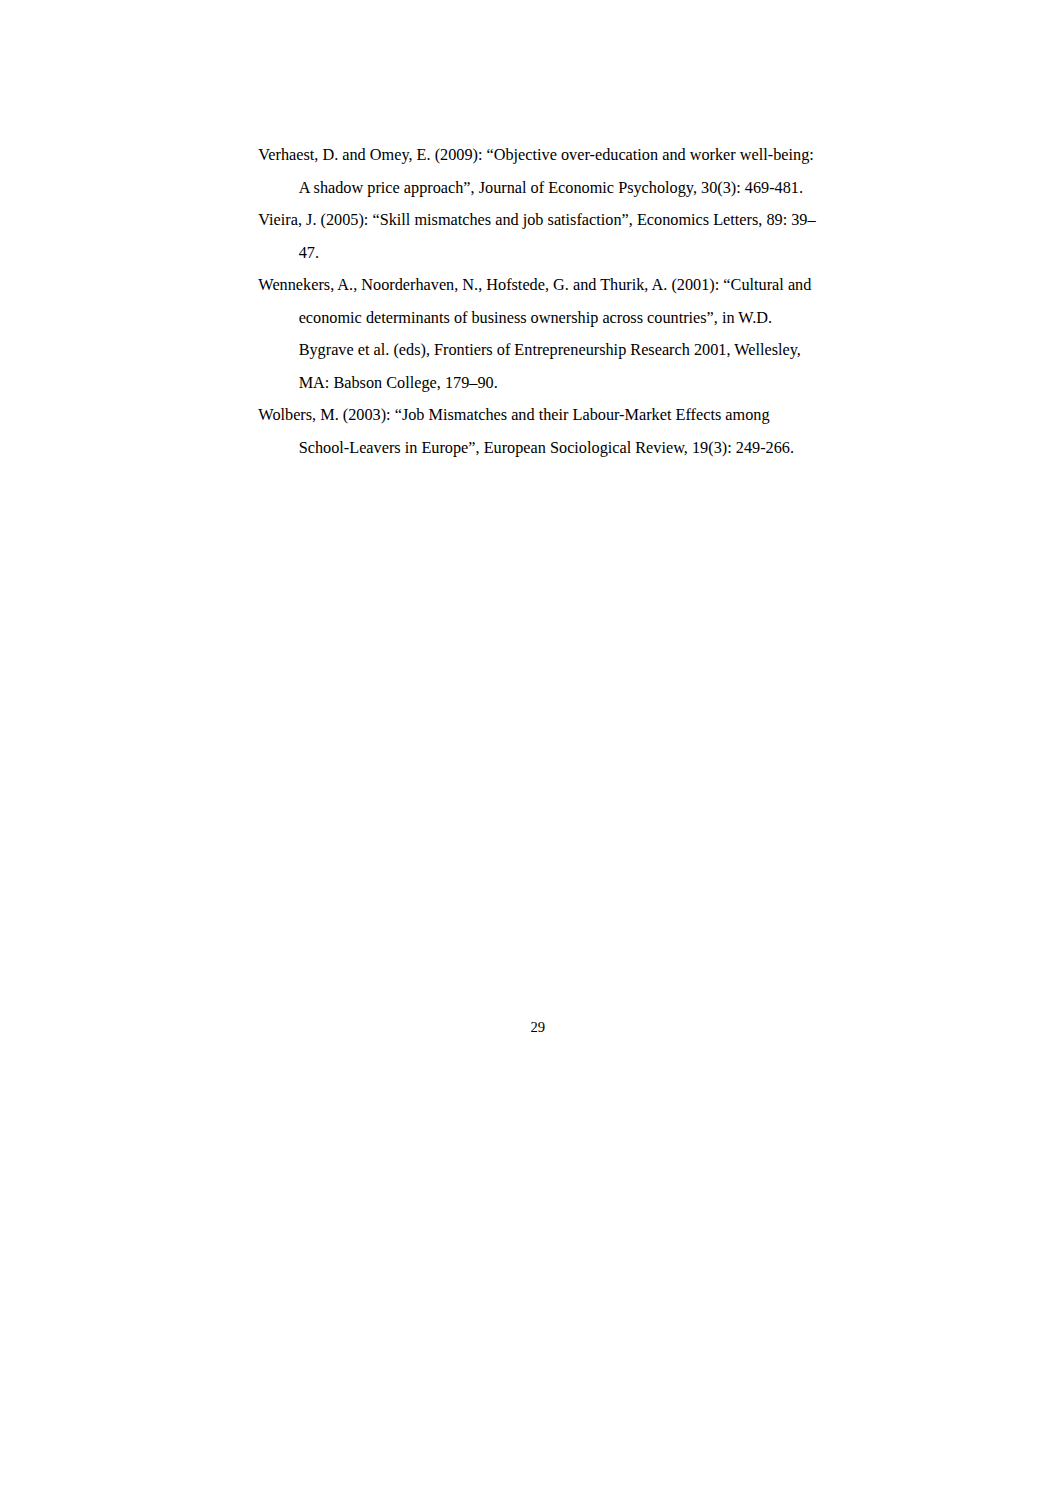Verhaest, D. and Omey, E. (2009): “Objective over-education and worker well-being: A shadow price approach”, Journal of Economic Psychology, 30(3): 469-481.
Vieira, J. (2005): “Skill mismatches and job satisfaction”, Economics Letters, 89: 39–47.
Wennekers, A., Noorderhaven, N., Hofstede, G. and Thurik, A. (2001): “Cultural and economic determinants of business ownership across countries”, in W.D. Bygrave et al. (eds), Frontiers of Entrepreneurship Research 2001, Wellesley, MA: Babson College, 179–90.
Wolbers, M. (2003): “Job Mismatches and their Labour-Market Effects among School-Leavers in Europe”, European Sociological Review, 19(3): 249-266.
29